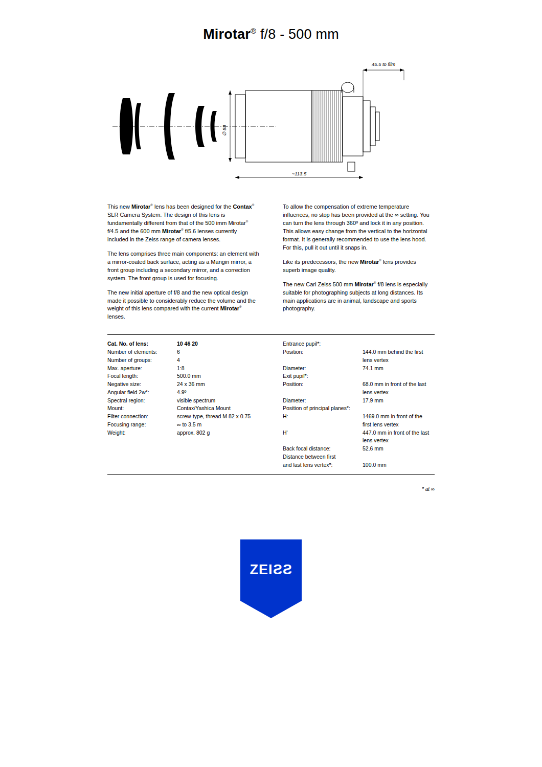Mirotar® f/8 - 500 mm
∅ 88 ~113.5 45.5 to film
This new Mirotar® lens has been designed for the Contax® SLR Camera System. The design of this lens is fundamentally different from that of the 500 imm Mirotar® f/4.5 and the 600 mm Mirotar® f/5.6 lenses currently included in the Zeiss range of camera lenses.
The lens comprises three main components: an element with a mirror-coated back surface, acting as a Mangin mirror, a front group including a secondary mirror, and a correction system. The front group is used for focusing.
The new initial aperture of f/8 and the new optical design made it possible to considerably reduce the volume and the weight of this lens compared with the current Mirotar® lenses.
To allow the compensation of extreme temperature influences, no stop has been provided at the ∞ setting. You can turn the lens through 360º and lock it in any position. This allows easy change from the vertical to the horizontal format. It is generally recommended to use the lens hood. For this, pull it out until it snaps in.
Like its predecessors, the new Mirotar® lens provides superb image quality.
The new Carl Zeiss 500 mm Mirotar® f/8 lens is especially suitable for photographing subjects at long distances. Its main applications are in animal, landscape and sports photography.
| Cat. No. of lens: | 10 46 20 |
| Number of elements: | 6 |
| Number of groups: | 4 |
| Max. aperture: | 1:8 |
| Focal length: | 500.0 mm |
| Negative size: | 24 x 36 mm |
| Angular field 2w*: | 4.9º |
| Spectral region: | visible spectrum |
| Mount: | Contax/Yashica Mount |
| Filter connection: | screw-type, thread M 82 x 0.75 |
| Focusing range: | ∞ to 3.5 m |
| Weight: | approx. 802 g |
| Entrance pupil*: | |
| Position: | 144.0 mm behind the first lens vertex |
| Diameter: | 74.1 mm |
| Exit pupil*: | |
| Position: | 68.0 mm in front of the last lens vertex |
| Diameter: | 17.9 mm |
| Position of principal planes*: | |
| H: | 1469.0 mm in front of the first lens vertex |
| H' | 447.0 mm in front of the last lens vertex |
| Back focal distance: | 52.6 mm |
| Distance between first | |
| and last lens vertex*: | 100.0 mm |
* at ∞
ZEISS